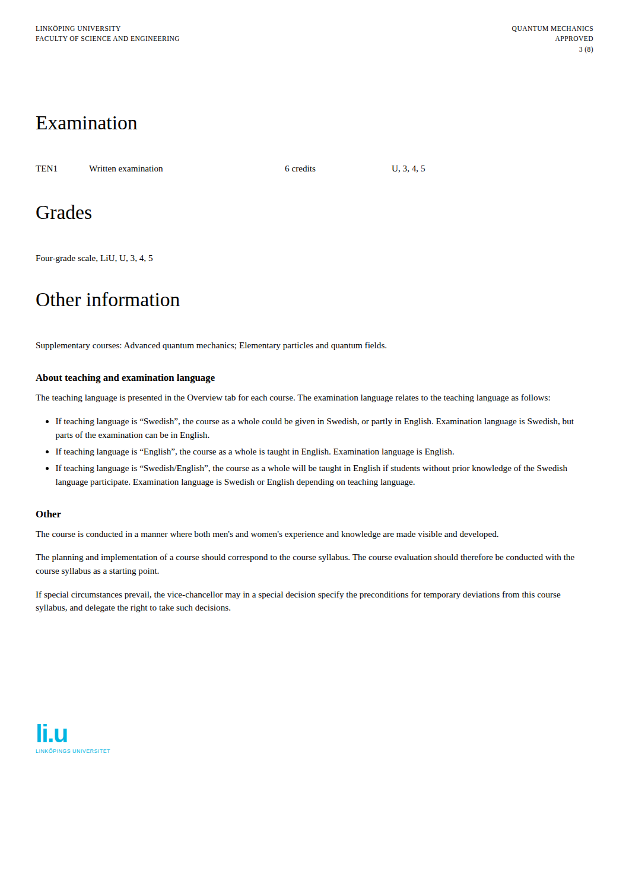LINKÖPING UNIVERSITY
FACULTY OF SCIENCE AND ENGINEERING
QUANTUM MECHANICS
APPROVED
3 (8)
Examination
TEN1
Written examination
6 credits
U, 3, 4, 5
Grades
Four-grade scale, LiU, U, 3, 4, 5
Other information
Supplementary courses: Advanced quantum mechanics; Elementary particles and quantum fields.
About teaching and examination language
The teaching language is presented in the Overview tab for each course. The examination language relates to the teaching language as follows:
If teaching language is “Swedish”, the course as a whole could be given in Swedish, or partly in English. Examination language is Swedish, but parts of the examination can be in English.
If teaching language is “English”, the course as a whole is taught in English. Examination language is English.
If teaching language is “Swedish/English”, the course as a whole will be taught in English if students without prior knowledge of the Swedish language participate. Examination language is Swedish or English depending on teaching language.
Other
The course is conducted in a manner where both men's and women's experience and knowledge are made visible and developed.
The planning and implementation of a course should correspond to the course syllabus. The course evaluation should therefore be conducted with the course syllabus as a starting point.
If special circumstances prevail, the vice-chancellor may in a special decision specify the preconditions for temporary deviations from this course syllabus, and delegate the right to take such decisions.
li.u
LINKÖPINGS UNIVERSITET